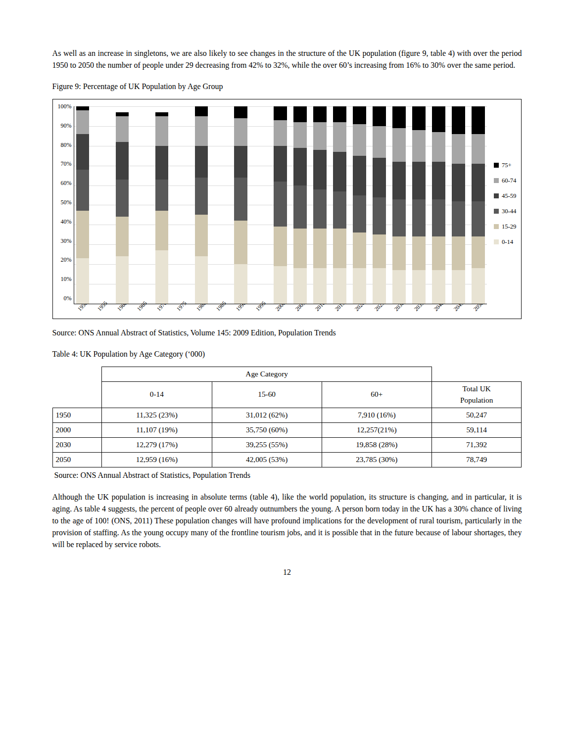As well as an increase in singletons, we are also likely to see changes in the structure of the UK population (figure 9, table 4) with over the period 1950 to 2050 the number of people under 29 decreasing from 42% to 32%, while the over 60’s increasing from 16% to 30% over the same period.
Figure 9: Percentage of UK Population by Age Group
100% 90% 80% 70% 60% 50% 40% 30% 20% 10% 0%
195019551960196519701975198019851990199520002005201020152020202520302035204020452050
75+
60-74
45-59
30-44
15-29
0-14
Source: ONS Annual Abstract of Statistics, Volume 145: 2009 Edition, Population Trends
Table 4: UK Population by Age Category (‘000)
| | Age Category | |
| | 0-14 | 15-60 | 60+ | Total UK Population |
| 1950 | 11,325 (23%) | 31,012 (62%) | 7,910 (16%) | 50,247 |
| 2000 | 11,107 (19%) | 35,750 (60%) | 12,257(21%) | 59,114 |
| 2030 | 12,279 (17%) | 39,255 (55%) | 19,858 (28%) | 71,392 |
| 2050 | 12,959 (16%) | 42,005 (53%) | 23,785 (30%) | 78,749 |
Source: ONS Annual Abstract of Statistics, Population Trends
Although the UK population is increasing in absolute terms (table 4), like the world population, its structure is changing, and in particular, it is aging. As table 4 suggests, the percent of people over 60 already outnumbers the young. A person born today in the UK has a 30% chance of living to the age of 100! (ONS, 2011) These population changes will have profound implications for the development of rural tourism, particularly in the provision of staffing. As the young occupy many of the frontline tourism jobs, and it is possible that in the future because of labour shortages, they will be replaced by service robots.
12